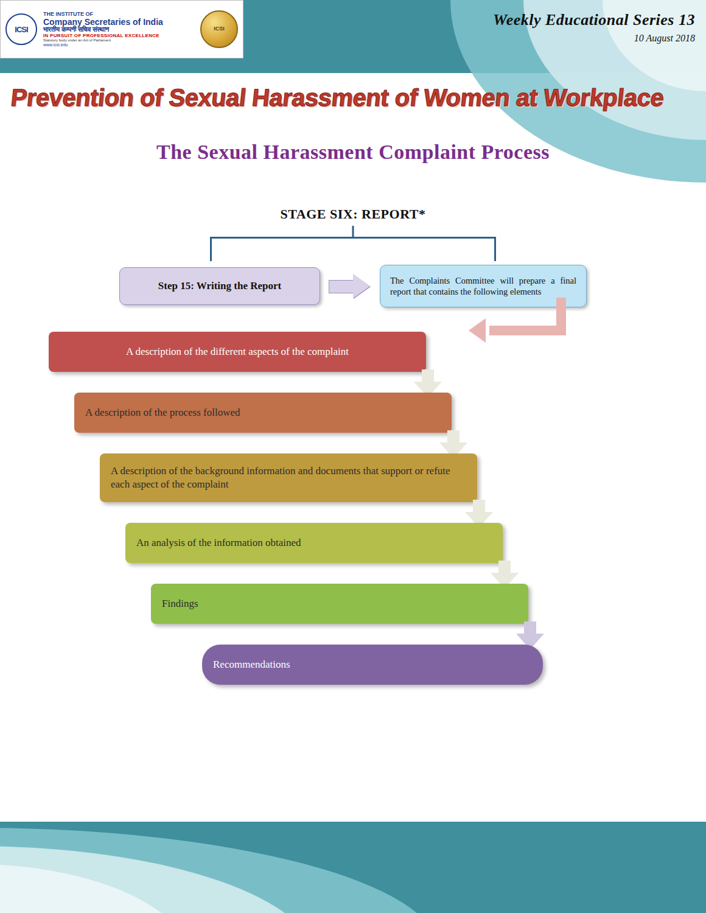ICSI
THE INSTITUTE OF
Company Secretaries of India
भारतीय कम्पनी सचिव संस्थान
IN PURSUIT OF PROFESSIONAL EXCELLENCE
Statutory body under an Act of Parliament
www.icsi.edu
ICSI
Weekly Educational Series 13
10 August 2018
Prevention of Sexual Harassment of Women at Workplace
The Sexual Harassment Complaint Process
STAGE SIX: REPORT*
Step 15: Writing the Report
The Complaints Committee will prepare a final report that contains the following elements
A description of the different aspects of the complaint
A description of the process followed
A description of the background information and documents that support or refute each aspect of the complaint
An analysis of the information obtained
Findings
Recommendations